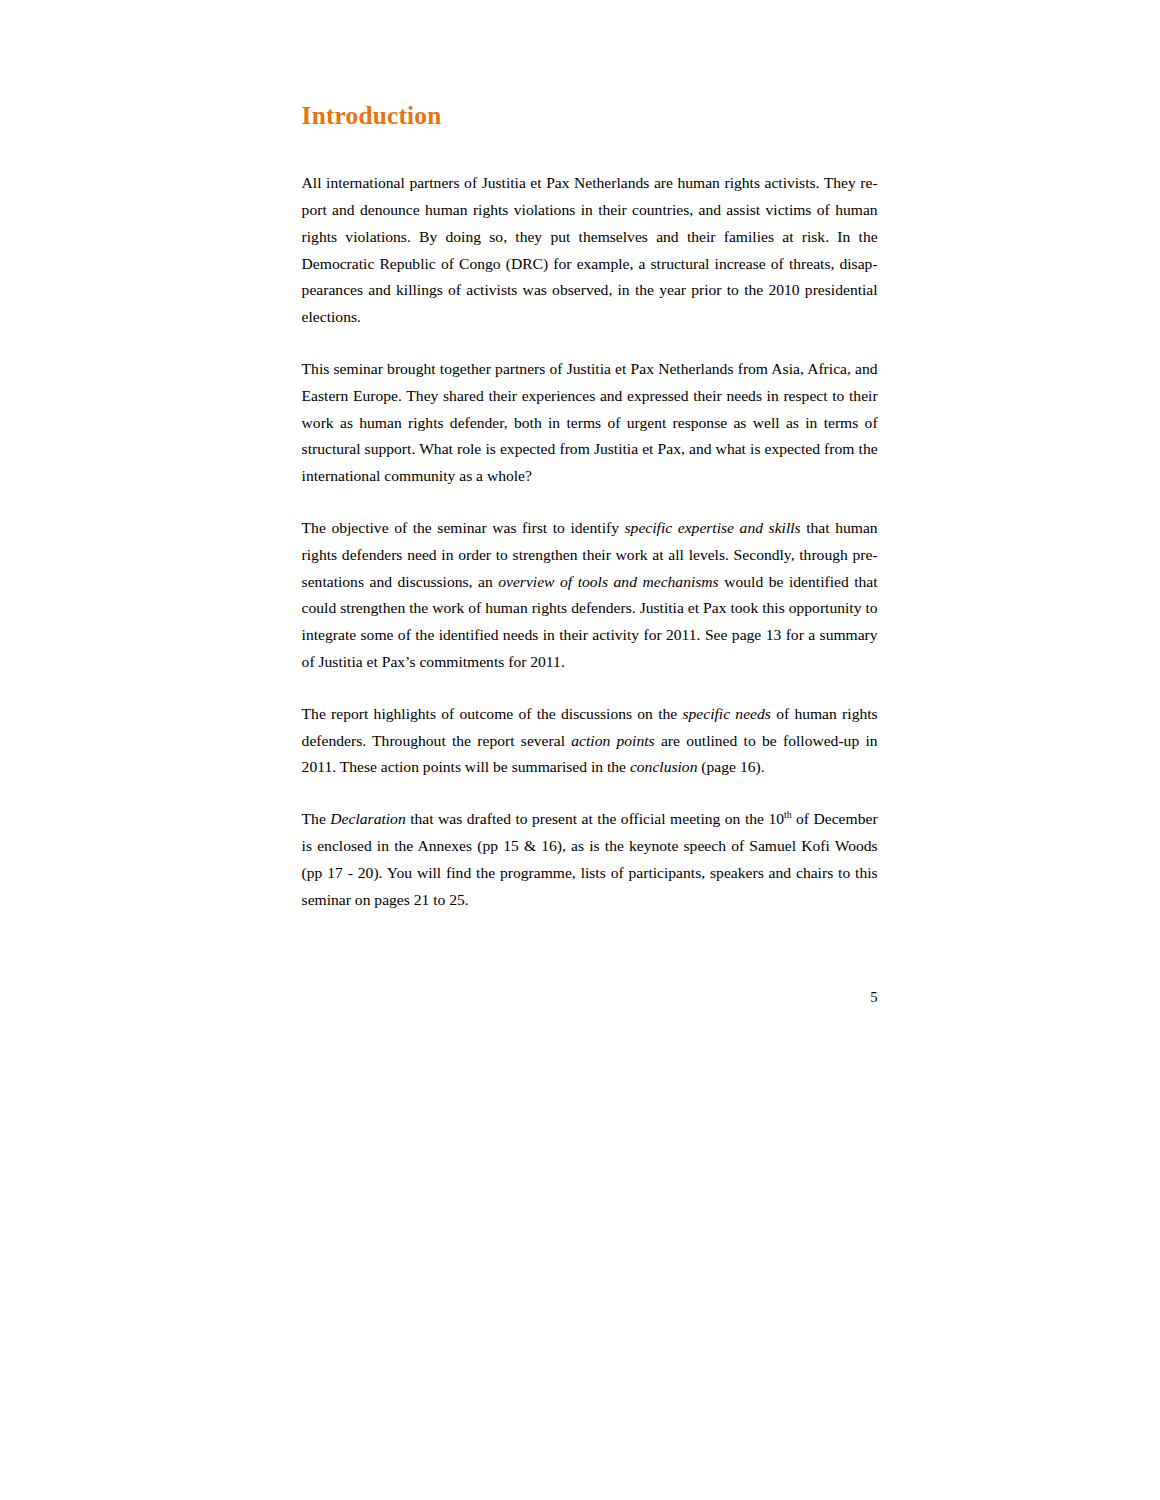Introduction
All international partners of Justitia et Pax Netherlands are human rights activists. They report and denounce human rights violations in their countries, and assist victims of human rights violations. By doing so, they put themselves and their families at risk. In the Democratic Republic of Congo (DRC) for example, a structural increase of threats, disappearances and killings of activists was observed, in the year prior to the 2010 presidential elections.
This seminar brought together partners of Justitia et Pax Netherlands from Asia, Africa, and Eastern Europe. They shared their experiences and expressed their needs in respect to their work as human rights defender, both in terms of urgent response as well as in terms of structural support. What role is expected from Justitia et Pax, and what is expected from the international community as a whole?
The objective of the seminar was first to identify specific expertise and skills that human rights defenders need in order to strengthen their work at all levels. Secondly, through presentations and discussions, an overview of tools and mechanisms would be identified that could strengthen the work of human rights defenders. Justitia et Pax took this opportunity to integrate some of the identified needs in their activity for 2011. See page 13 for a summary of Justitia et Pax’s commitments for 2011.
The report highlights of outcome of the discussions on the specific needs of human rights defenders. Throughout the report several action points are outlined to be followed-up in 2011. These action points will be summarised in the conclusion (page 16).
The Declaration that was drafted to present at the official meeting on the 10th of December is enclosed in the Annexes (pp 15 & 16), as is the keynote speech of Samuel Kofi Woods (pp 17 - 20). You will find the programme, lists of participants, speakers and chairs to this seminar on pages 21 to 25.
5